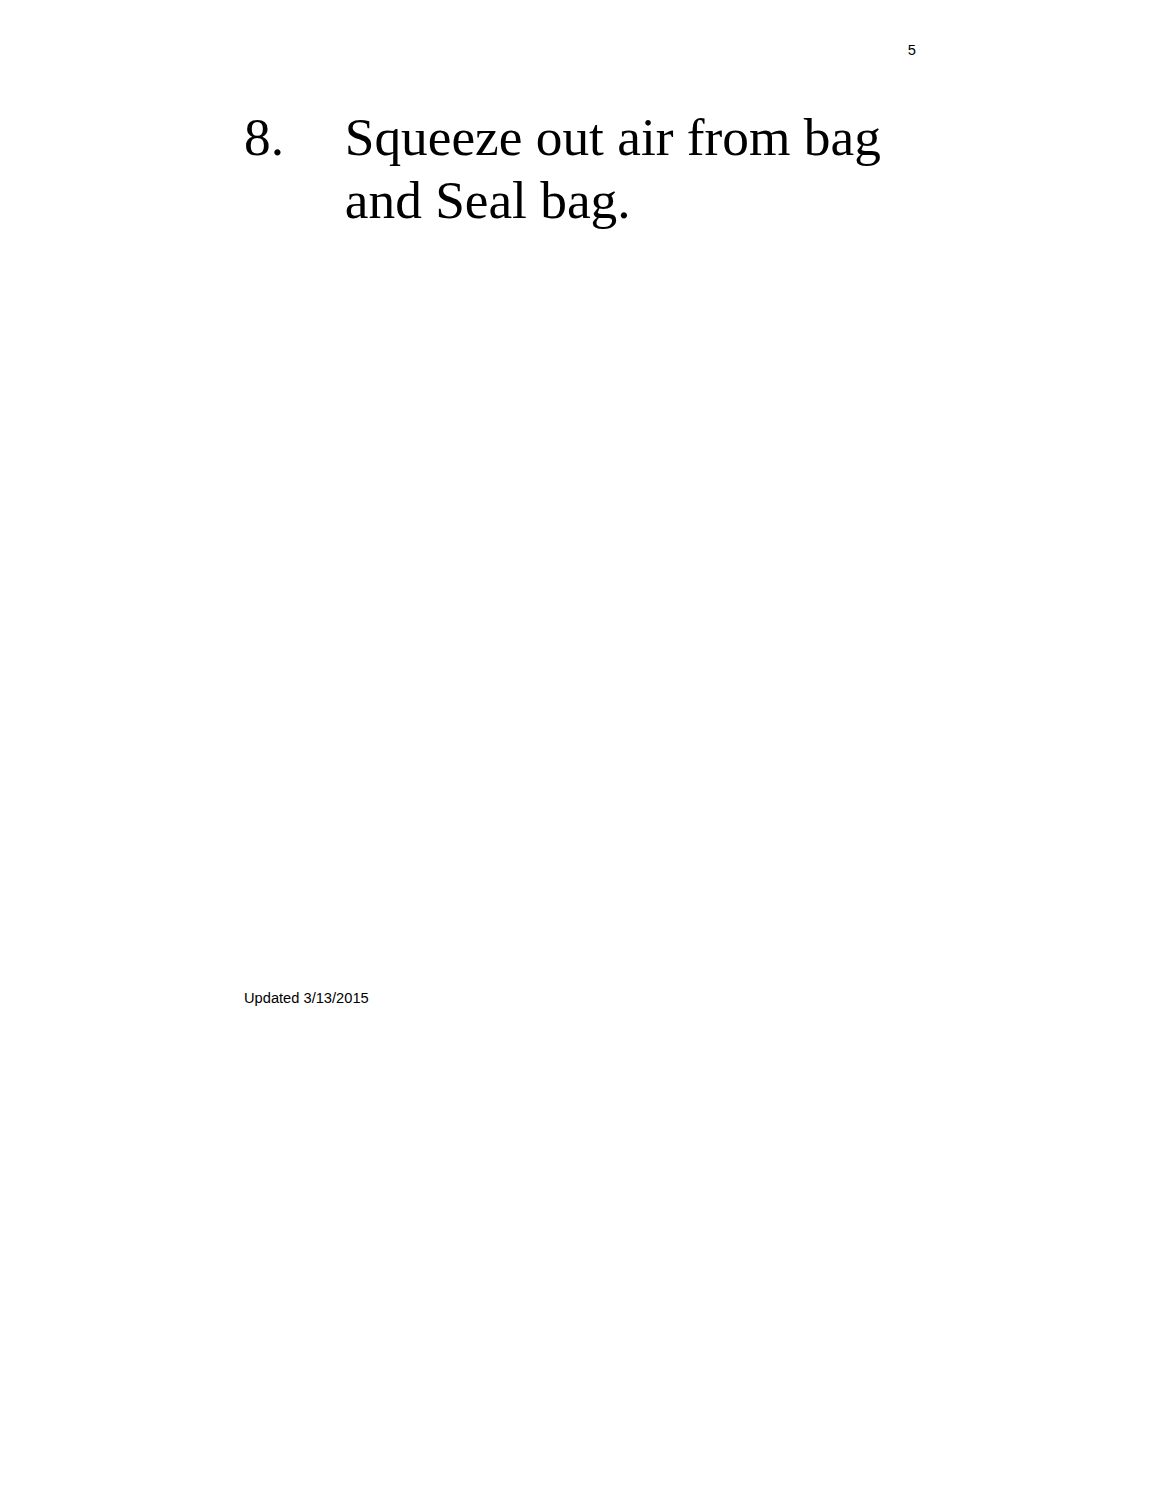5
8. Squeeze out air from bag and Seal bag.
Updated 3/13/2015